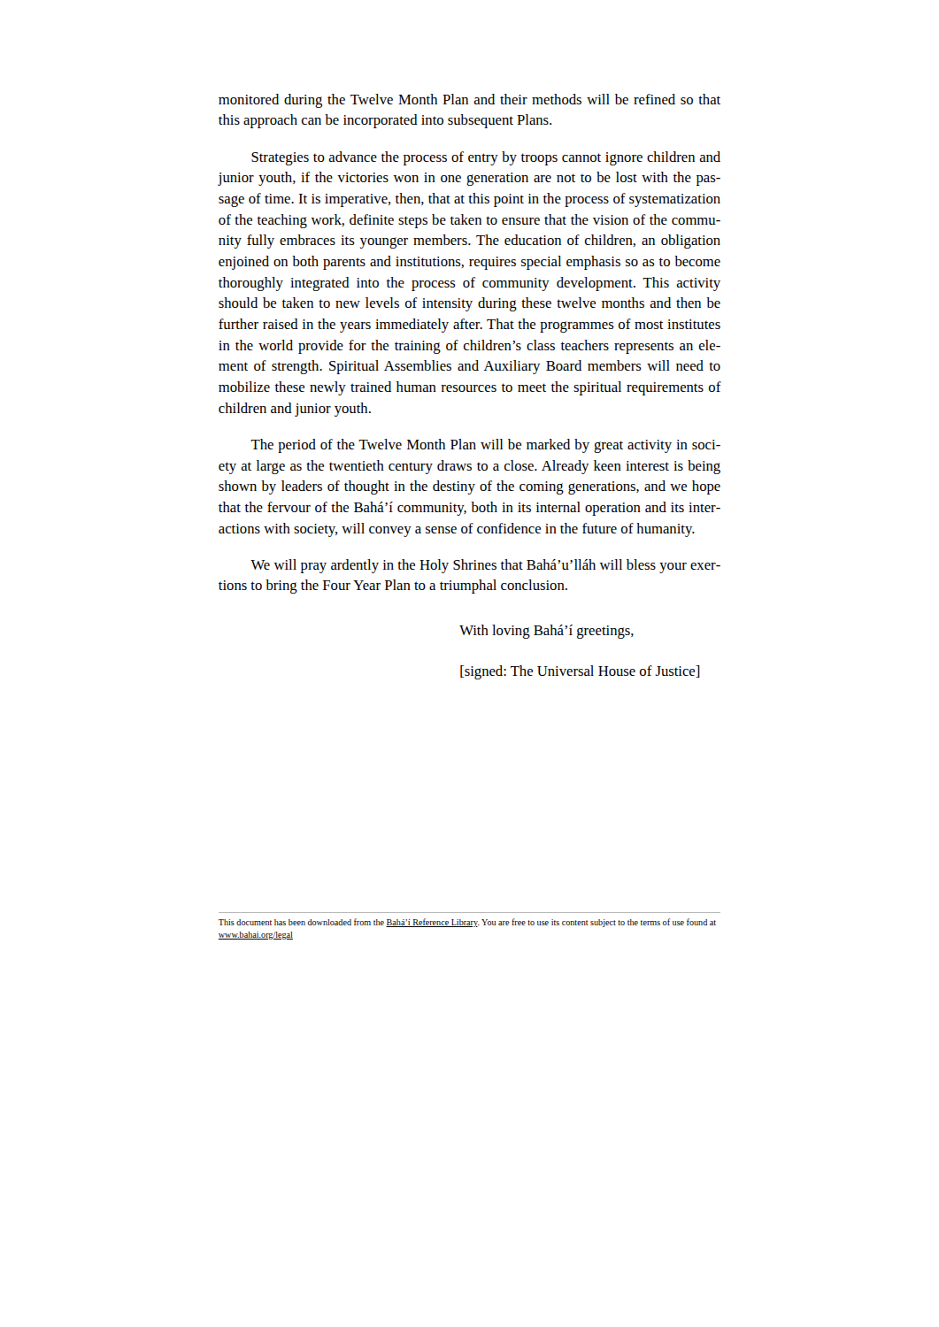monitored during the Twelve Month Plan and their methods will be refined so that this approach can be incorporated into subsequent Plans.
Strategies to advance the process of entry by troops cannot ignore children and junior youth, if the victories won in one generation are not to be lost with the passage of time. It is imperative, then, that at this point in the process of systematization of the teaching work, definite steps be taken to ensure that the vision of the community fully embraces its younger members. The education of children, an obligation enjoined on both parents and institutions, requires special emphasis so as to become thoroughly integrated into the process of community development. This activity should be taken to new levels of intensity during these twelve months and then be further raised in the years immediately after. That the programmes of most institutes in the world provide for the training of children’s class teachers represents an element of strength. Spiritual Assemblies and Auxiliary Board members will need to mobilize these newly trained human resources to meet the spiritual requirements of children and junior youth.
The period of the Twelve Month Plan will be marked by great activity in society at large as the twentieth century draws to a close. Already keen interest is being shown by leaders of thought in the destiny of the coming generations, and we hope that the fervour of the Bahá’í community, both in its internal operation and its interactions with society, will convey a sense of confidence in the future of humanity.
We will pray ardently in the Holy Shrines that Bahá’u’lláh will bless your exertions to bring the Four Year Plan to a triumphal conclusion.
With loving Bahá’í greetings,
[signed: The Universal House of Justice]
This document has been downloaded from the Bahá’í Reference Library. You are free to use its content subject to the terms of use found at www.bahai.org/legal